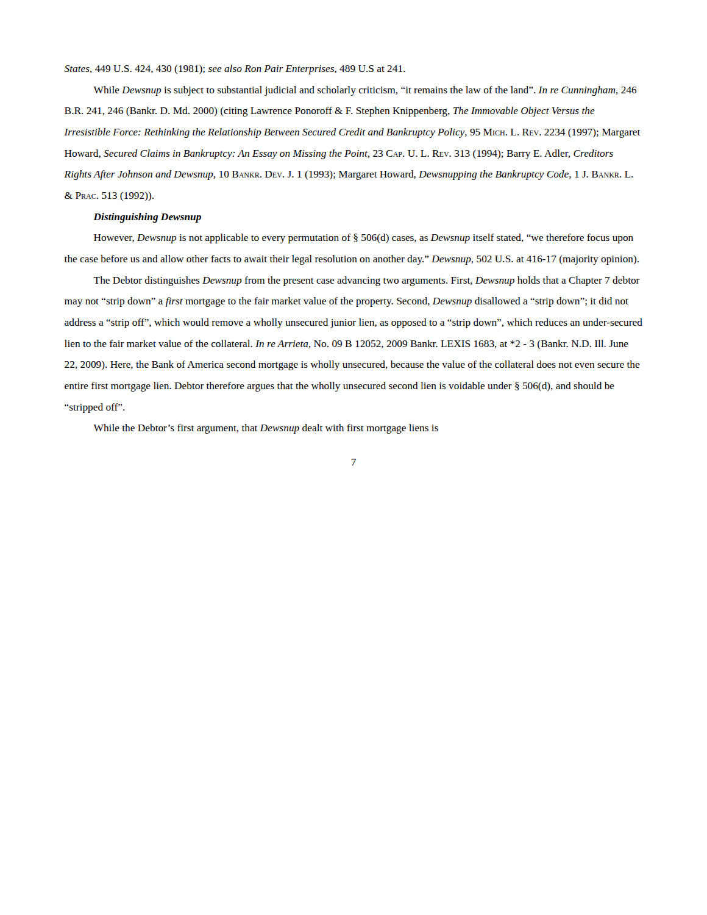States, 449 U.S. 424, 430 (1981); see also Ron Pair Enterprises, 489 U.S at 241.
While Dewsnup is subject to substantial judicial and scholarly criticism, “it remains the law of the land”. In re Cunningham, 246 B.R. 241, 246 (Bankr. D. Md. 2000) (citing Lawrence Ponoroff & F. Stephen Knippenberg, The Immovable Object Versus the Irresistible Force: Rethinking the Relationship Between Secured Credit and Bankruptcy Policy, 95 Mich. L. Rev. 2234 (1997); Margaret Howard, Secured Claims in Bankruptcy: An Essay on Missing the Point, 23 Cap. U. L. Rev. 313 (1994); Barry E. Adler, Creditors Rights After Johnson and Dewsnup, 10 Bankr. Dev. J. 1 (1993); Margaret Howard, Dewsnupping the Bankruptcy Code, 1 J. Bankr. L. & Prac. 513 (1992)).
Distinguishing Dewsnup
However, Dewsnup is not applicable to every permutation of § 506(d) cases, as Dewsnup itself stated, “we therefore focus upon the case before us and allow other facts to await their legal resolution on another day.” Dewsnup, 502 U.S. at 416-17 (majority opinion).
The Debtor distinguishes Dewsnup from the present case advancing two arguments. First, Dewsnup holds that a Chapter 7 debtor may not “strip down” a first mortgage to the fair market value of the property. Second, Dewsnup disallowed a “strip down”; it did not address a “strip off”, which would remove a wholly unsecured junior lien, as opposed to a “strip down”, which reduces an under-secured lien to the fair market value of the collateral. In re Arrieta, No. 09 B 12052, 2009 Bankr. LEXIS 1683, at *2 - 3 (Bankr. N.D. Ill. June 22, 2009). Here, the Bank of America second mortgage is wholly unsecured, because the value of the collateral does not even secure the entire first mortgage lien. Debtor therefore argues that the wholly unsecured second lien is voidable under § 506(d), and should be “stripped off”.
While the Debtor’s first argument, that Dewsnup dealt with first mortgage liens is
7